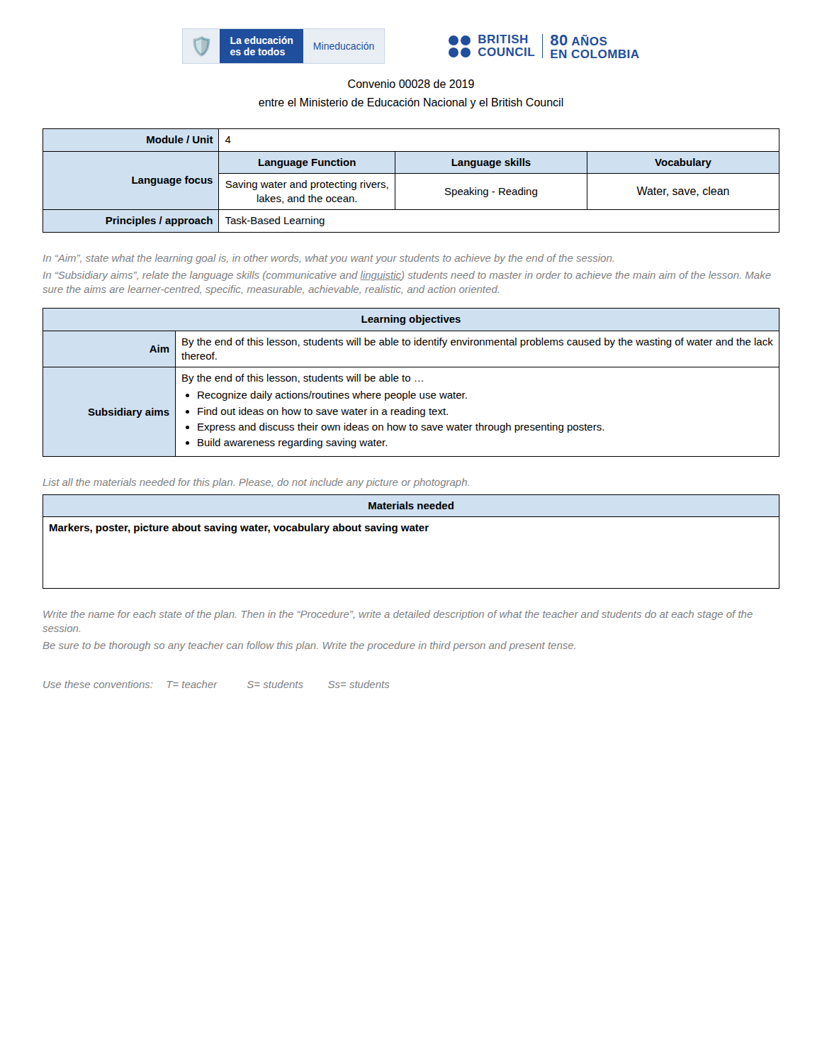🛡️
La educación
es de todos
Mineducación
BRITISH
COUNCIL
80 AÑOS
EN COLOMBIA
Convenio 00028 de 2019
entre el Ministerio de Educación Nacional y el British Council
| Module / Unit | 4 |
| Language focus | Language Function | Language skills | Vocabulary |
| Saving water and protecting rivers, lakes, and the ocean. | Speaking - Reading | Water, save, clean |
| Principles / approach | Task-Based Learning |
In “Aim”, state what the learning goal is, in other words, what you want your students to achieve by the end of the session.
In “Subsidiary aims”, relate the language skills (communicative and linguistic) students need to master in order to achieve the main aim of the lesson. Make sure the aims are learner-centred, specific, measurable, achievable, realistic, and action oriented.
| Learning objectives |
| Aim | By the end of this lesson, students will be able to identify environmental problems caused by the wasting of water and the lack thereof. |
| Subsidiary aims | By the end of this lesson, students will be able to … Recognize daily actions/routines where people use water. Find out ideas on how to save water in a reading text. Express and discuss their own ideas on how to save water through presenting posters. Build awareness regarding saving water. |
List all the materials needed for this plan. Please, do not include any picture or photograph.
| Materials needed |
| Markers, poster, picture about saving water, vocabulary about saving water |
Write the name for each state of the plan. Then in the “Procedure”, write a detailed description of what the teacher and students do at each stage of the session.
Be sure to be thorough so any teacher can follow this plan. Write the procedure in third person and present tense.
Use these conventions: T= teacher S= students Ss= students